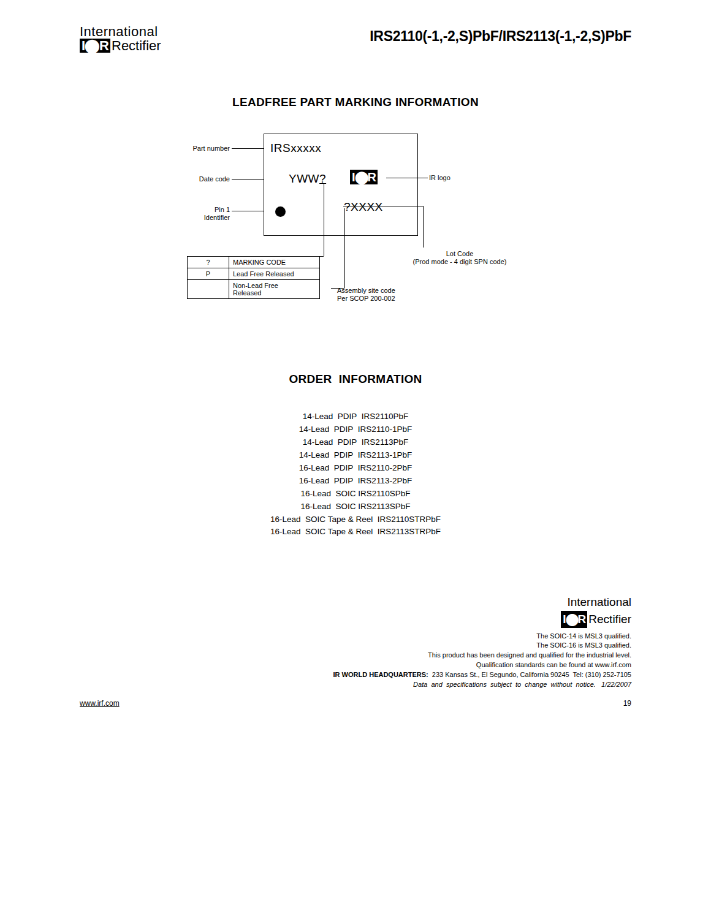International
I⬤RRectifier
IRS2110(-1,-2,S)PbF/IRS2113(-1,-2,S)PbF
LEADFREE PART MARKING INFORMATION
IRSxxxxx
YWW?
I⬤R
?XXXX
Part number
Date code
Pin 1
Identifier
IR logo
Lot Code
(Prod mode - 4 digit SPN code)
Assembly site code
Per SCOP 200-002
| ? | MARKING CODE |
| P | Lead Free Released |
| | Non-Lead Free Released |
ORDER INFORMATION
14-Lead PDIP IRS2110PbF
14-Lead PDIP IRS2110-1PbF
14-Lead PDIP IRS2113PbF
14-Lead PDIP IRS2113-1PbF
16-Lead PDIP IRS2110-2PbF
16-Lead PDIP IRS2113-2PbF
16-Lead SOIC IRS2110SPbF
16-Lead SOIC IRS2113SPbF
16-Lead SOIC Tape & Reel IRS2110STRPbF
16-Lead SOIC Tape & Reel IRS2113STRPbF
International
I⬤RRectifier
The SOIC-14 is MSL3 qualified.
The SOIC-16 is MSL3 qualified.
This product has been designed and qualified for the industrial level.
Qualification standards can be found at www.irf.com
IR WORLD HEADQUARTERS: 233 Kansas St., El Segundo, California 90245 Tel: (310) 252-7105
Data and specifications subject to change without notice. 1/22/2007
www.irf.com
19